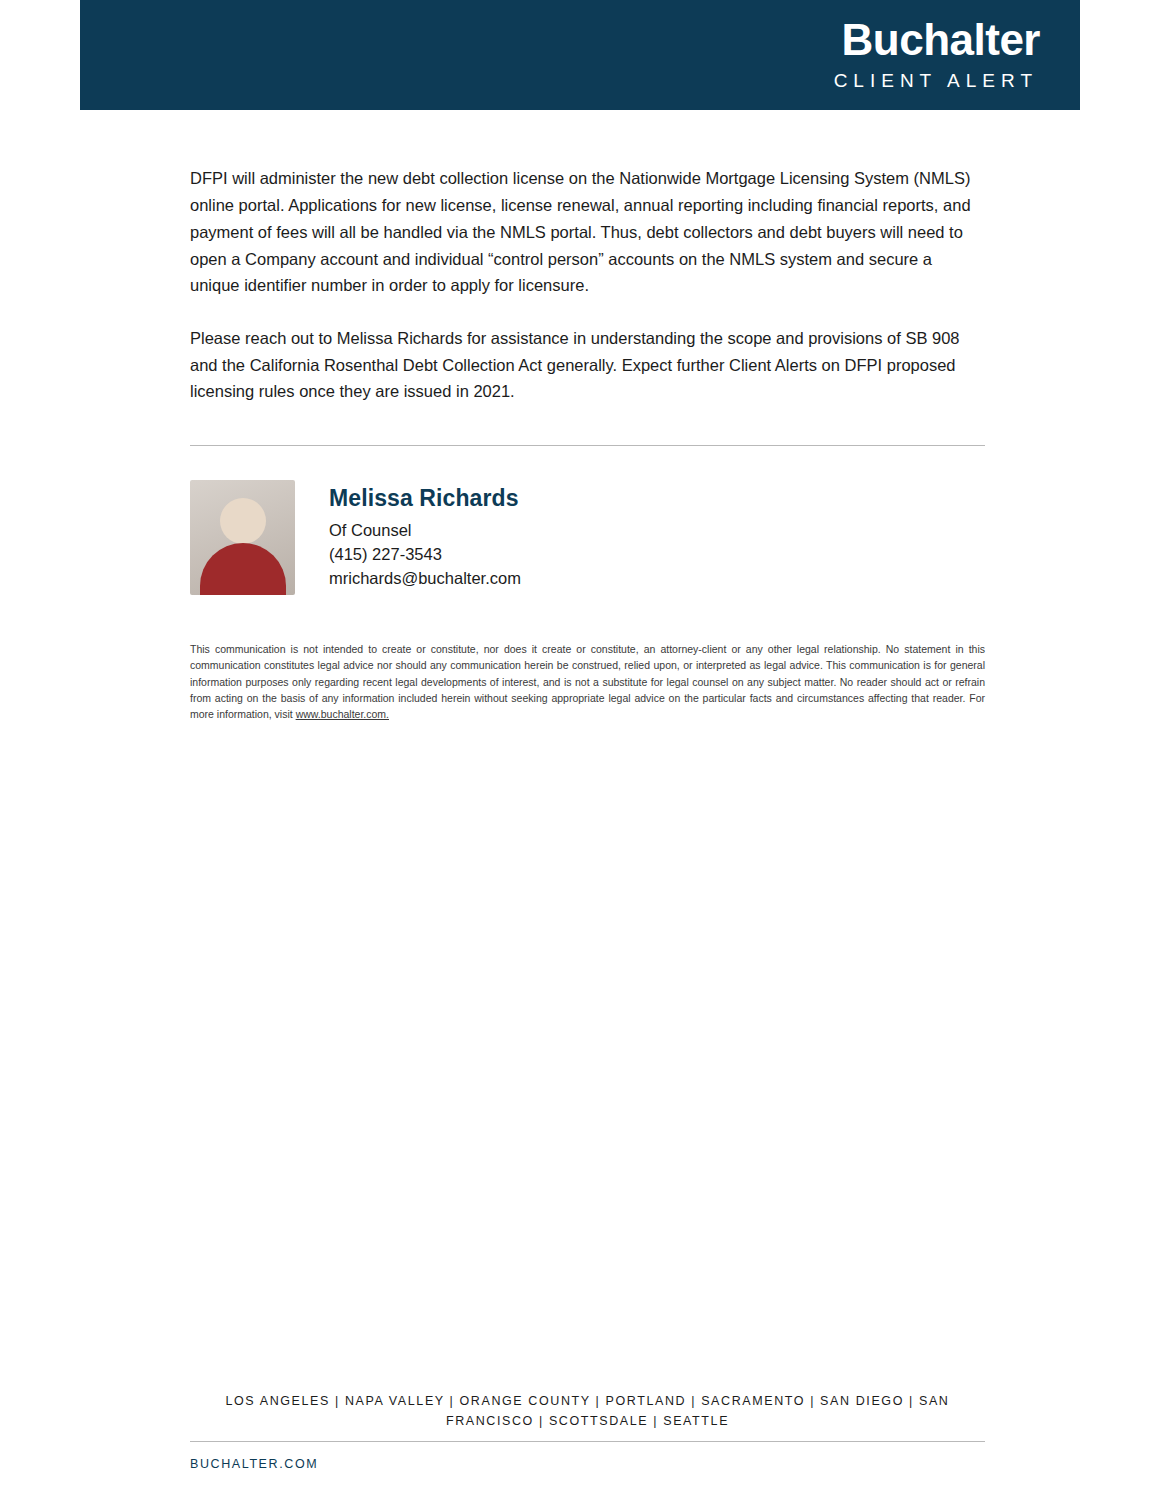Buchalter
CLIENT ALERT
DFPI will administer the new debt collection license on the Nationwide Mortgage Licensing System (NMLS) online portal. Applications for new license, license renewal, annual reporting including financial reports, and payment of fees will all be handled via the NMLS portal. Thus, debt collectors and debt buyers will need to open a Company account and individual “control person” accounts on the NMLS system and secure a unique identifier number in order to apply for licensure.
Please reach out to Melissa Richards for assistance in understanding the scope and provisions of SB 908 and the California Rosenthal Debt Collection Act generally. Expect further Client Alerts on DFPI proposed licensing rules once they are issued in 2021.
Melissa Richards
Of Counsel
(415) 227-3543
mrichards@buchalter.com
This communication is not intended to create or constitute, nor does it create or constitute, an attorney-client or any other legal relationship. No statement in this communication constitutes legal advice nor should any communication herein be construed, relied upon, or interpreted as legal advice. This communication is for general information purposes only regarding recent legal developments of interest, and is not a substitute for legal counsel on any subject matter. No reader should act or refrain from acting on the basis of any information included herein without seeking appropriate legal advice on the particular facts and circumstances affecting that reader. For more information, visit www.buchalter.com.
LOS ANGELES | NAPA VALLEY | ORANGE COUNTY | PORTLAND | SACRAMENTO | SAN DIEGO | SAN FRANCISCO | SCOTTSDALE | SEATTLE
BUCHALTER.COM